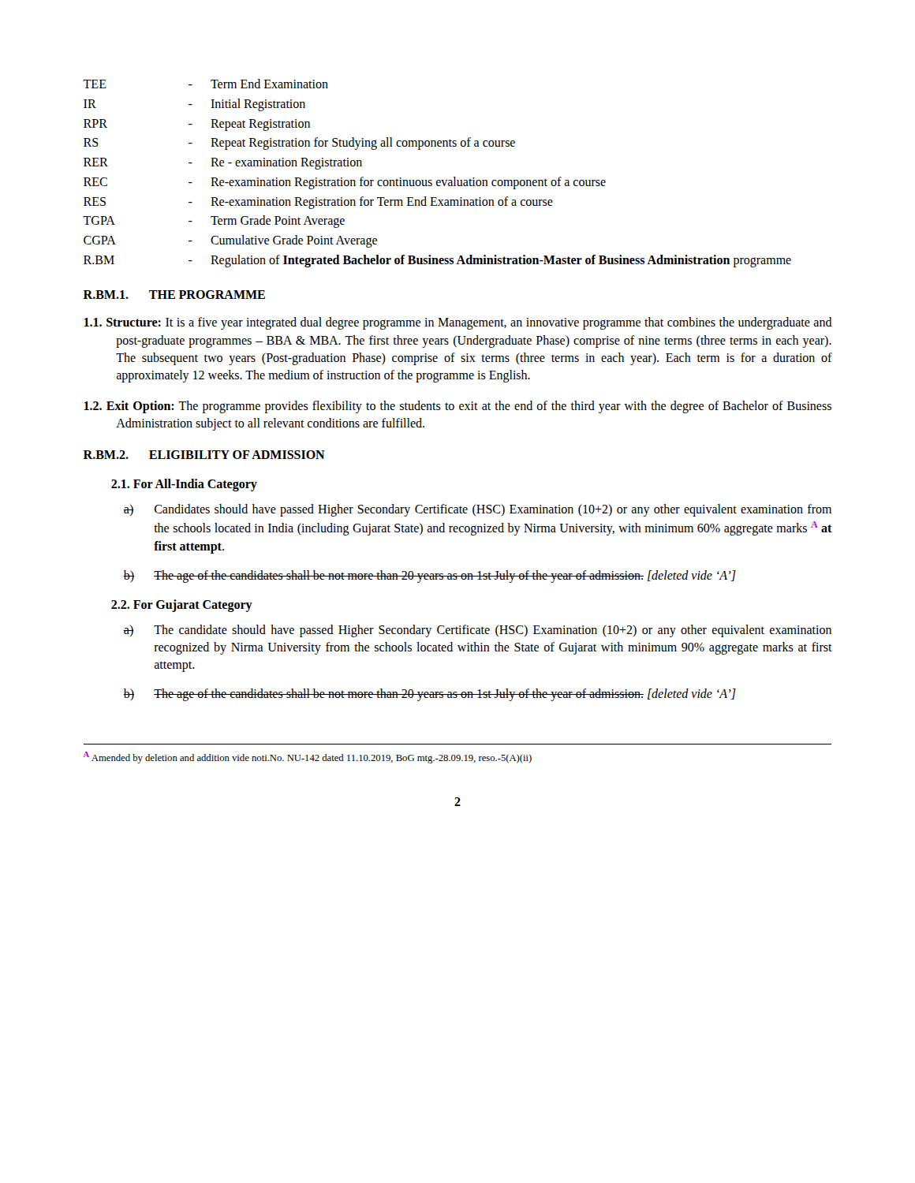| TEE | - | Term End Examination |
| IR | - | Initial Registration |
| RPR | - | Repeat Registration |
| RS | - | Repeat Registration for Studying all components of a course |
| RER | - | Re - examination Registration |
| REC | - | Re-examination Registration for continuous evaluation component of a course |
| RES | - | Re-examination Registration for Term End Examination of a course |
| TGPA | - | Term Grade Point Average |
| CGPA | - | Cumulative Grade Point Average |
| R.BM | - | Regulation of Integrated Bachelor of Business Administration-Master of Business Administration programme |
R.BM.1. THE PROGRAMME
1.1. Structure: It is a five year integrated dual degree programme in Management, an innovative programme that combines the undergraduate and post-graduate programmes – BBA & MBA. The first three years (Undergraduate Phase) comprise of nine terms (three terms in each year). The subsequent two years (Post-graduation Phase) comprise of six terms (three terms in each year). Each term is for a duration of approximately 12 weeks. The medium of instruction of the programme is English.
1.2. Exit Option: The programme provides flexibility to the students to exit at the end of the third year with the degree of Bachelor of Business Administration subject to all relevant conditions are fulfilled.
R.BM.2. ELIGIBILITY OF ADMISSION
2.1. For All-India Category
a)
Candidates should have passed Higher Secondary Certificate (HSC) Examination (10+2) or any other equivalent examination from the schools located in India (including Gujarat State) and recognized by Nirma University, with minimum 60% aggregate marks A at first attempt.
b)
The age of the candidates shall be not more than 20 years as on 1st July of the year of admission. [deleted vide ‘A’]
2.2. For Gujarat Category
a)
The candidate should have passed Higher Secondary Certificate (HSC) Examination (10+2) or any other equivalent examination recognized by Nirma University from the schools located within the State of Gujarat with minimum 90% aggregate marks at first attempt.
b)
The age of the candidates shall be not more than 20 years as on 1st July of the year of admission. [deleted vide ‘A’]
A Amended by deletion and addition vide noti.No. NU-142 dated 11.10.2019, BoG mtg.-28.09.19, reso.-5(A)(ii)
2